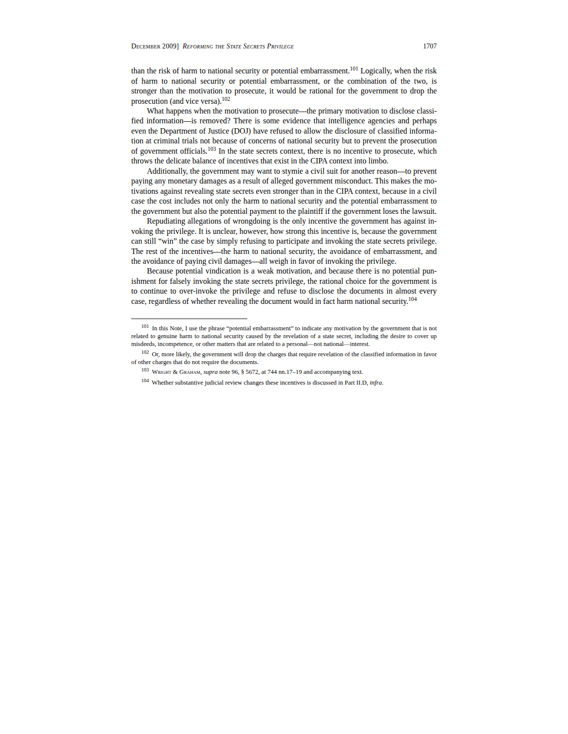December 2009] Reforming the State Secrets Privilege 1707
than the risk of harm to national security or potential embarrassment.101 Logically, when the risk of harm to national security or potential embarrassment, or the combination of the two, is stronger than the motivation to prosecute, it would be rational for the government to drop the prosecution (and vice versa).102
What happens when the motivation to prosecute—the primary motivation to disclose classified information—is removed? There is some evidence that intelligence agencies and perhaps even the Department of Justice (DOJ) have refused to allow the disclosure of classified information at criminal trials not because of concerns of national security but to prevent the prosecution of government officials.103 In the state secrets context, there is no incentive to prosecute, which throws the delicate balance of incentives that exist in the CIPA context into limbo.
Additionally, the government may want to stymie a civil suit for another reason—to prevent paying any monetary damages as a result of alleged government misconduct. This makes the motivations against revealing state secrets even stronger than in the CIPA context, because in a civil case the cost includes not only the harm to national security and the potential embarrassment to the government but also the potential payment to the plaintiff if the government loses the lawsuit.
Repudiating allegations of wrongdoing is the only incentive the government has against invoking the privilege. It is unclear, however, how strong this incentive is, because the government can still “win” the case by simply refusing to participate and invoking the state secrets privilege. The rest of the incentives—the harm to national security, the avoidance of embarrassment, and the avoidance of paying civil damages—all weigh in favor of invoking the privilege.
Because potential vindication is a weak motivation, and because there is no potential punishment for falsely invoking the state secrets privilege, the rational choice for the government is to continue to over-invoke the privilege and refuse to disclose the documents in almost every case, regardless of whether revealing the document would in fact harm national security.104
101 In this Note, I use the phrase “potential embarrassment” to indicate any motivation by the government that is not related to genuine harm to national security caused by the revelation of a state secret, including the desire to cover up misdeeds, incompetence, or other matters that are related to a personal—not national—interest.
102 Or, more likely, the government will drop the charges that require revelation of the classified information in favor of other charges that do not require the documents.
103 Wright & Graham, supra note 96, § 5672, at 744 nn.17–19 and accompanying text.
104 Whether substantive judicial review changes these incentives is discussed in Part II.D, infra.